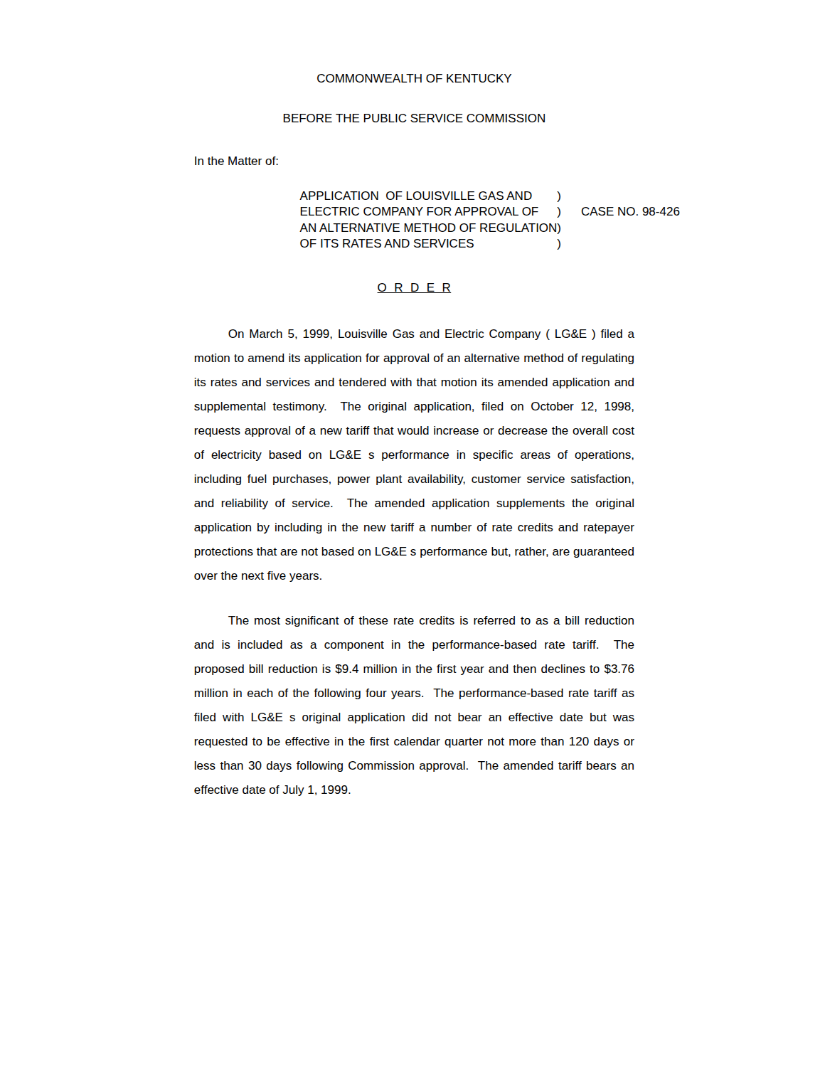COMMONWEALTH OF KENTUCKY
BEFORE THE PUBLIC SERVICE COMMISSION
In the Matter of:
| APPLICATION OF LOUISVILLE GAS AND | ) | |
| ELECTRIC COMPANY FOR APPROVAL OF | ) | CASE NO. 98-426 |
| AN ALTERNATIVE METHOD OF REGULATION | ) | |
| OF ITS RATES AND SERVICES | ) | |
O R D E R
On March 5, 1999, Louisville Gas and Electric Company ( LG&E ) filed a motion to amend its application for approval of an alternative method of regulating its rates and services and tendered with that motion its amended application and supplemental testimony. The original application, filed on October 12, 1998, requests approval of a new tariff that would increase or decrease the overall cost of electricity based on LG&E s performance in specific areas of operations, including fuel purchases, power plant availability, customer service satisfaction, and reliability of service. The amended application supplements the original application by including in the new tariff a number of rate credits and ratepayer protections that are not based on LG&E s performance but, rather, are guaranteed over the next five years.
The most significant of these rate credits is referred to as a bill reduction and is included as a component in the performance-based rate tariff. The proposed bill reduction is $9.4 million in the first year and then declines to $3.76 million in each of the following four years. The performance-based rate tariff as filed with LG&E s original application did not bear an effective date but was requested to be effective in the first calendar quarter not more than 120 days or less than 30 days following Commission approval. The amended tariff bears an effective date of July 1, 1999.